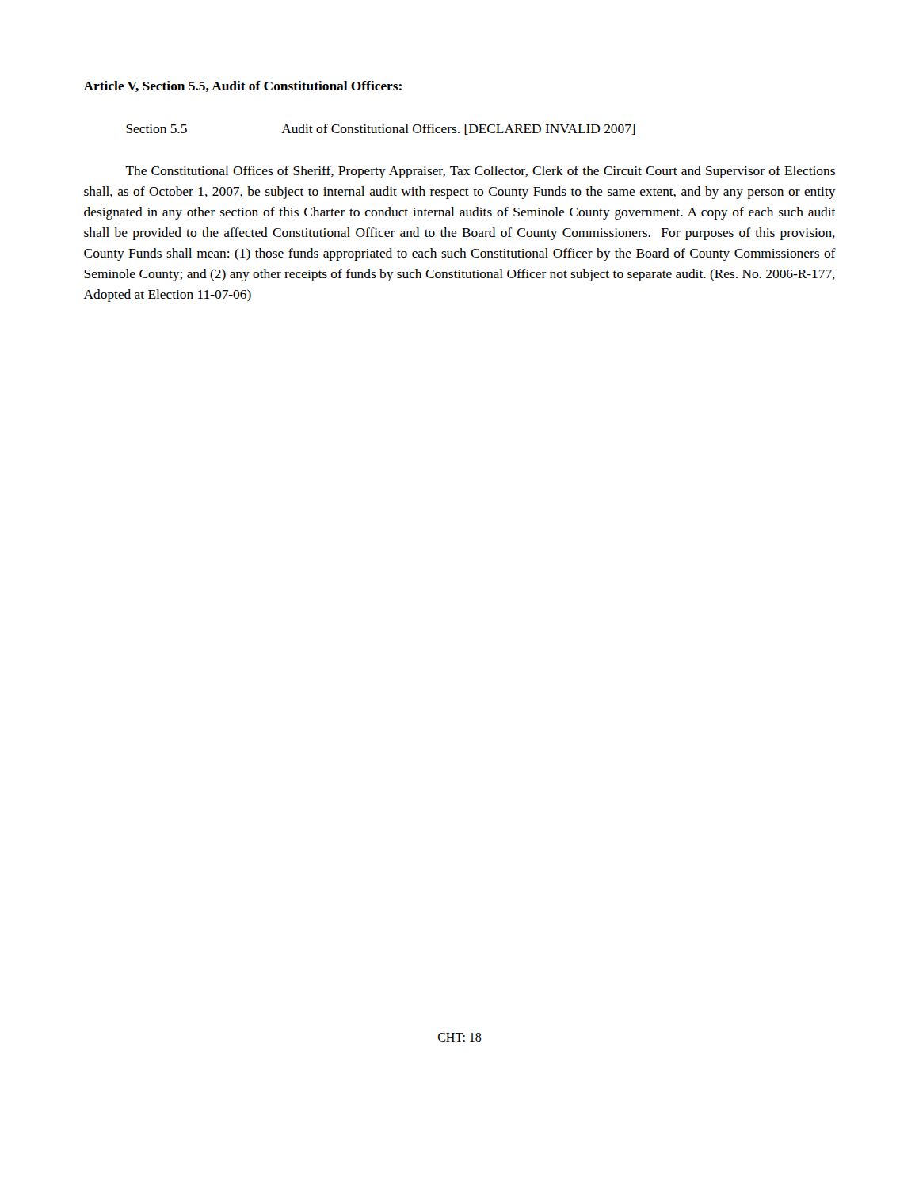Article V, Section 5.5, Audit of Constitutional Officers:
Section 5.5 Audit of Constitutional Officers. [DECLARED INVALID 2007]
The Constitutional Offices of Sheriff, Property Appraiser, Tax Collector, Clerk of the Circuit Court and Supervisor of Elections shall, as of October 1, 2007, be subject to internal audit with respect to County Funds to the same extent, and by any person or entity designated in any other section of this Charter to conduct internal audits of Seminole County government. A copy of each such audit shall be provided to the affected Constitutional Officer and to the Board of County Commissioners. For purposes of this provision, County Funds shall mean: (1) those funds appropriated to each such Constitutional Officer by the Board of County Commissioners of Seminole County; and (2) any other receipts of funds by such Constitutional Officer not subject to separate audit. (Res. No. 2006-R-177, Adopted at Election 11-07-06)
CHT: 18